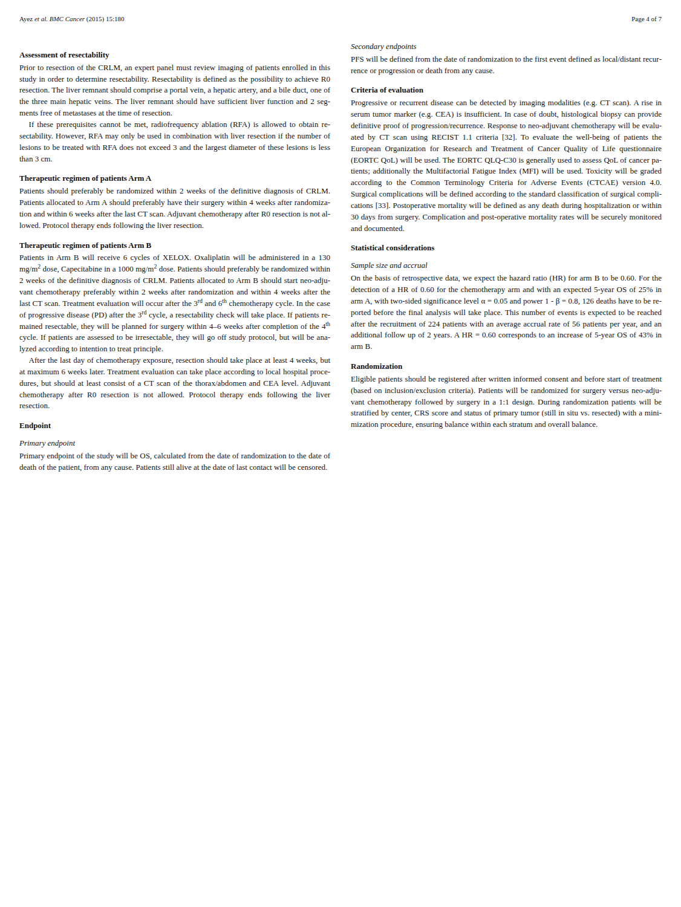Ayez et al. BMC Cancer (2015) 15:180 Page 4 of 7
Assessment of resectability
Prior to resection of the CRLM, an expert panel must review imaging of patients enrolled in this study in order to determine resectability. Resectability is defined as the possibility to achieve R0 resection. The liver remnant should comprise a portal vein, a hepatic artery, and a bile duct, one of the three main hepatic veins. The liver remnant should have sufficient liver function and 2 segments free of metastases at the time of resection.
If these prerequisites cannot be met, radiofrequency ablation (RFA) is allowed to obtain resectability. However, RFA may only be used in combination with liver resection if the number of lesions to be treated with RFA does not exceed 3 and the largest diameter of these lesions is less than 3 cm.
Therapeutic regimen of patients Arm A
Patients should preferably be randomized within 2 weeks of the definitive diagnosis of CRLM. Patients allocated to Arm A should preferably have their surgery within 4 weeks after randomization and within 6 weeks after the last CT scan. Adjuvant chemotherapy after R0 resection is not allowed. Protocol therapy ends following the liver resection.
Therapeutic regimen of patients Arm B
Patients in Arm B will receive 6 cycles of XELOX. Oxaliplatin will be administered in a 130 mg/m2 dose, Capecitabine in a 1000 mg/m2 dose. Patients should preferably be randomized within 2 weeks of the definitive diagnosis of CRLM. Patients allocated to Arm B should start neo-adjuvant chemotherapy preferably within 2 weeks after randomization and within 4 weeks after the last CT scan. Treatment evaluation will occur after the 3rd and 6th chemotherapy cycle. In the case of progressive disease (PD) after the 3rd cycle, a resectability check will take place. If patients remained resectable, they will be planned for surgery within 4–6 weeks after completion of the 4th cycle. If patients are assessed to be irresectable, they will go off study protocol, but will be analyzed according to intention to treat principle.
After the last day of chemotherapy exposure, resection should take place at least 4 weeks, but at maximum 6 weeks later. Treatment evaluation can take place according to local hospital procedures, but should at least consist of a CT scan of the thorax/abdomen and CEA level. Adjuvant chemotherapy after R0 resection is not allowed. Protocol therapy ends following the liver resection.
Endpoint
Primary endpoint
Primary endpoint of the study will be OS, calculated from the date of randomization to the date of death of the patient, from any cause. Patients still alive at the date of last contact will be censored.
Secondary endpoints
PFS will be defined from the date of randomization to the first event defined as local/distant recurrence or progression or death from any cause.
Criteria of evaluation
Progressive or recurrent disease can be detected by imaging modalities (e.g. CT scan). A rise in serum tumor marker (e.g. CEA) is insufficient. In case of doubt, histological biopsy can provide definitive proof of progression/recurrence. Response to neo-adjuvant chemotherapy will be evaluated by CT scan using RECIST 1.1 criteria [32]. To evaluate the well-being of patients the European Organization for Research and Treatment of Cancer Quality of Life questionnaire (EORTC QoL) will be used. The EORTC QLQ-C30 is generally used to assess QoL of cancer patients; additionally the Multifactorial Fatigue Index (MFI) will be used. Toxicity will be graded according to the Common Terminology Criteria for Adverse Events (CTCAE) version 4.0. Surgical complications will be defined according to the standard classification of surgical complications [33]. Postoperative mortality will be defined as any death during hospitalization or within 30 days from surgery. Complication and post-operative mortality rates will be securely monitored and documented.
Statistical considerations
Sample size and accrual
On the basis of retrospective data, we expect the hazard ratio (HR) for arm B to be 0.60. For the detection of a HR of 0.60 for the chemotherapy arm and with an expected 5-year OS of 25% in arm A, with two-sided significance level α = 0.05 and power 1 - β = 0.8, 126 deaths have to be reported before the final analysis will take place. This number of events is expected to be reached after the recruitment of 224 patients with an average accrual rate of 56 patients per year, and an additional follow up of 2 years. A HR = 0.60 corresponds to an increase of 5-year OS of 43% in arm B.
Randomization
Eligible patients should be registered after written informed consent and before start of treatment (based on inclusion/exclusion criteria). Patients will be randomized for surgery versus neo-adjuvant chemotherapy followed by surgery in a 1:1 design. During randomization patients will be stratified by center, CRS score and status of primary tumor (still in situ vs. resected) with a minimization procedure, ensuring balance within each stratum and overall balance.